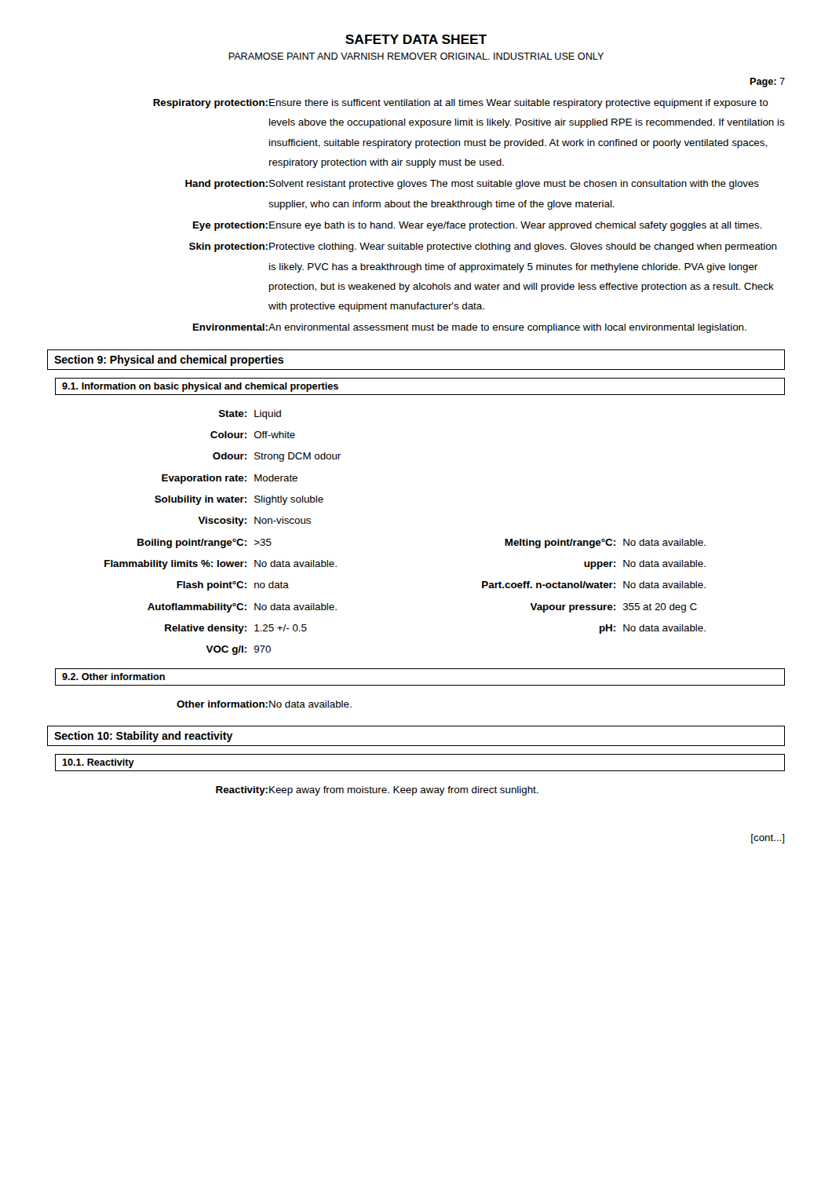SAFETY DATA SHEET
PARAMOSE PAINT AND VARNISH REMOVER ORIGINAL. INDUSTRIAL USE ONLY
Page: 7
| Respiratory protection: | Ensure there is sufficent ventilation at all times Wear suitable respiratory protective equipment if exposure to levels above the occupational exposure limit is likely. Positive air supplied RPE is recommended. If ventilation is insufficient, suitable respiratory protection must be provided. At work in confined or poorly ventilated spaces, respiratory protection with air supply must be used. |
| Hand protection: | Solvent resistant protective gloves The most suitable glove must be chosen in consultation with the gloves supplier, who can inform about the breakthrough time of the glove material. |
| Eye protection: | Ensure eye bath is to hand. Wear eye/face protection. Wear approved chemical safety goggles at all times. |
| Skin protection: | Protective clothing. Wear suitable protective clothing and gloves. Gloves should be changed when permeation is likely. PVC has a breakthrough time of approximately 5 minutes for methylene chloride. PVA give longer protection, but is weakened by alcohols and water and will provide less effective protection as a result. Check with protective equipment manufacturer's data. |
| Environmental: | An environmental assessment must be made to ensure compliance with local environmental legislation. |
Section 9: Physical and chemical properties
9.1. Information on basic physical and chemical properties
| State: | Liquid |
| Colour: | Off-white |
| Odour: | Strong DCM odour |
| Evaporation rate: | Moderate |
| Solubility in water: | Slightly soluble |
| Viscosity: | Non-viscous |
| Boiling point/range°C: | >35 | Melting point/range°C: | No data available. |
| Flammability limits %: lower: | No data available. | upper: | No data available. |
| Flash point°C: | no data | Part.coeff. n-octanol/water: | No data available. |
| Autoflammability°C: | No data available. | Vapour pressure: | 355 at 20 deg C |
| Relative density: | 1.25 +/- 0.5 | pH: | No data available. |
| VOC g/l: | 970 |
9.2. Other information
| Other information: | No data available. |
Section 10: Stability and reactivity
10.1. Reactivity
| Reactivity: | Keep away from moisture. Keep away from direct sunlight. |
[cont...]